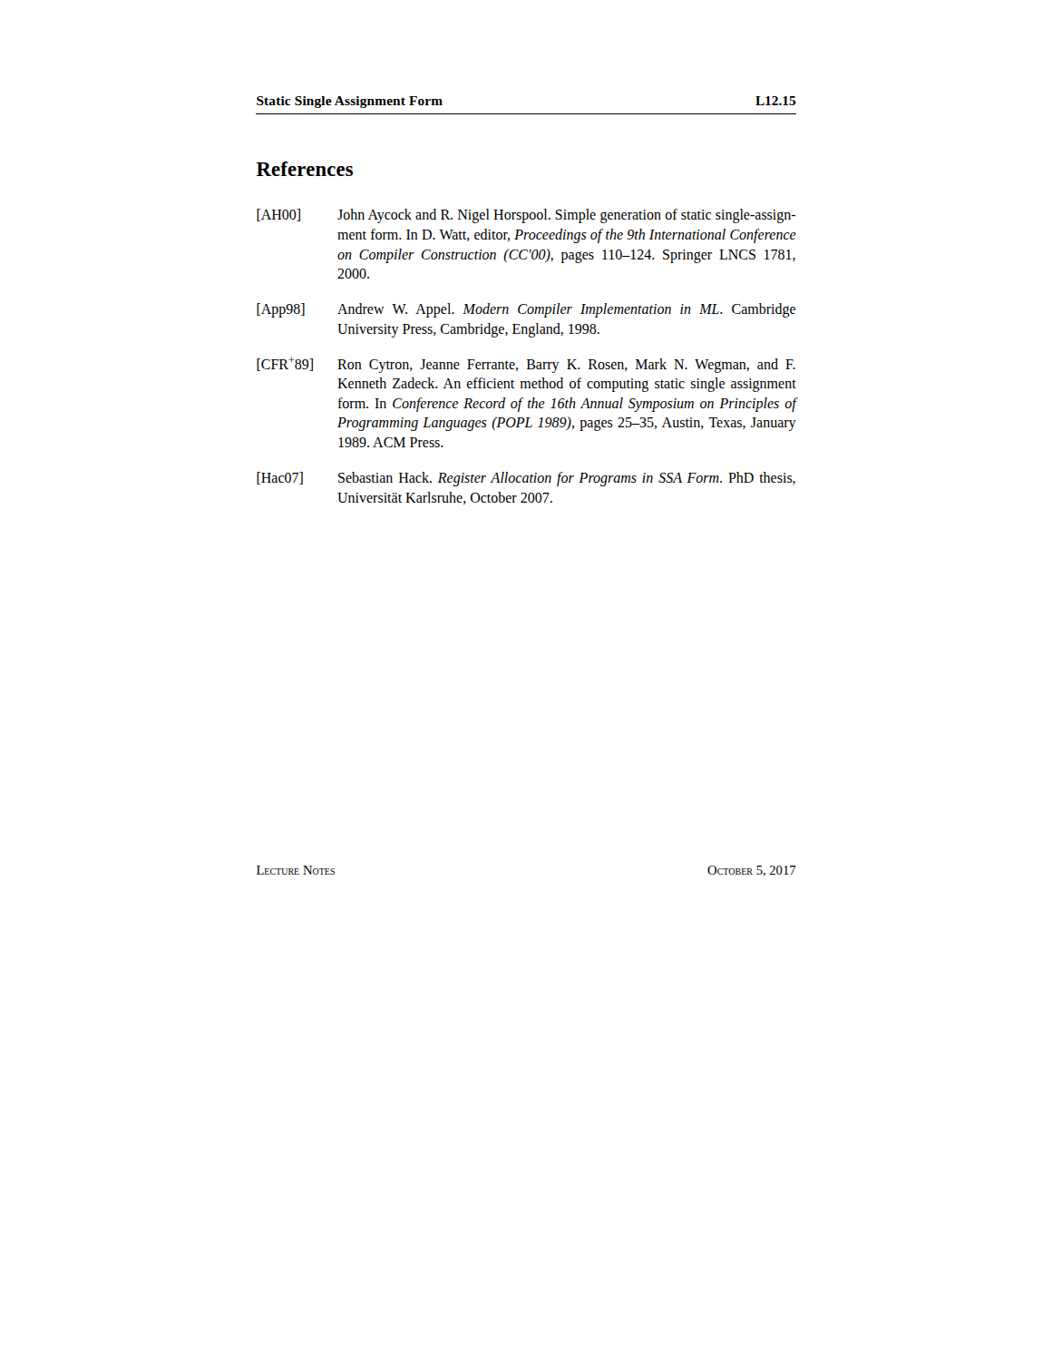Static Single Assignment Form L12.15
References
[AH00]
John Aycock and R. Nigel Horspool. Simple generation of static single-assignment form. In D. Watt, editor, Proceedings of the 9th International Conference on Compiler Construction (CC'00), pages 110–124. Springer LNCS 1781, 2000.
[App98]
Andrew W. Appel. Modern Compiler Implementation in ML. Cambridge University Press, Cambridge, England, 1998.
[CFR+89]
Ron Cytron, Jeanne Ferrante, Barry K. Rosen, Mark N. Wegman, and F. Kenneth Zadeck. An efficient method of computing static single assignment form. In Conference Record of the 16th Annual Symposium on Principles of Programming Languages (POPL 1989), pages 25–35, Austin, Texas, January 1989. ACM Press.
[Hac07]
Sebastian Hack. Register Allocation for Programs in SSA Form. PhD thesis, Universität Karlsruhe, October 2007.
Lecture Notes October 5, 2017